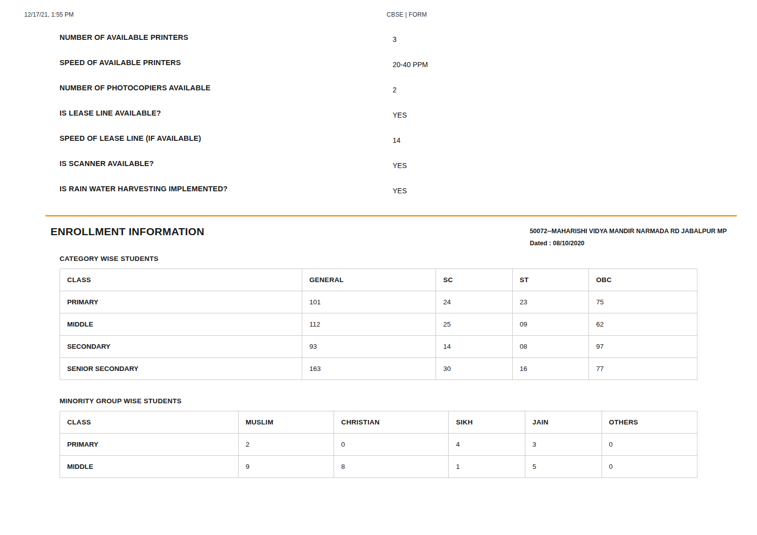12/17/21, 1:55 PM CBSE | FORM
Number of Available Printers
3
Speed of Available Printers
20-40 PPM
Number of Photocopiers Available
2
Is Lease Line Available?
YES
Speed of Lease Line (If Available)
14
Is Scanner Available?
YES
Is Rain Water Harvesting Implemented?
YES
ENROLLMENT INFORMATION
50072--MAHARISHI VIDYA MANDIR NARMADA RD JABALPUR MP
Dated : 08/10/2020
Category Wise Students
| Class | General | SC | ST | OBC |
| --- | --- | --- | --- | --- |
| PRIMARY | 101 | 24 | 23 | 75 |
| MIDDLE | 112 | 25 | 09 | 62 |
| SECONDARY | 93 | 14 | 08 | 97 |
| SENIOR SECONDARY | 163 | 30 | 16 | 77 |
Minority Group Wise Students
| Class | Muslim | Christian | Sikh | Jain | Others |
| --- | --- | --- | --- | --- | --- |
| PRIMARY | 2 | 0 | 4 | 3 | 0 |
| MIDDLE | 9 | 8 | 1 | 5 | 0 |